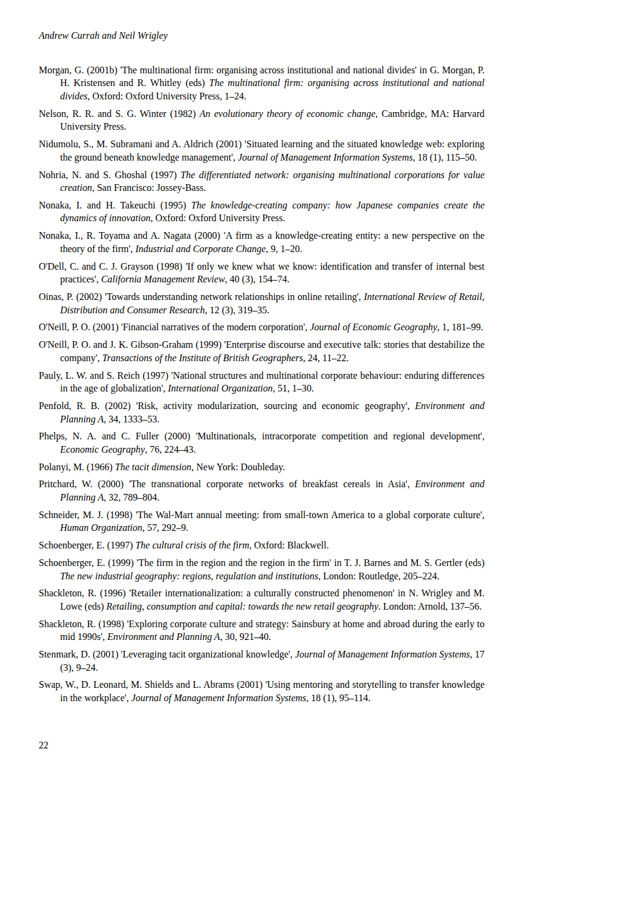Andrew Currah and Neil Wrigley
Morgan, G. (2001b) 'The multinational firm: organising across institutional and national divides' in G. Morgan, P. H. Kristensen and R. Whitley (eds) The multinational firm: organising across institutional and national divides, Oxford: Oxford University Press, 1–24.
Nelson, R. R. and S. G. Winter (1982) An evolutionary theory of economic change, Cambridge, MA: Harvard University Press.
Nidumolu, S., M. Subramani and A. Aldrich (2001) 'Situated learning and the situated knowledge web: exploring the ground beneath knowledge management', Journal of Management Information Systems, 18 (1), 115–50.
Nohria, N. and S. Ghoshal (1997) The differentiated network: organising multinational corporations for value creation, San Francisco: Jossey-Bass.
Nonaka, I. and H. Takeuchi (1995) The knowledge-creating company: how Japanese companies create the dynamics of innovation, Oxford: Oxford University Press.
Nonaka, I., R. Toyama and A. Nagata (2000) 'A firm as a knowledge-creating entity: a new perspective on the theory of the firm', Industrial and Corporate Change, 9, 1–20.
O'Dell, C. and C. J. Grayson (1998) 'If only we knew what we know: identification and transfer of internal best practices', California Management Review, 40 (3), 154–74.
Oinas, P. (2002) 'Towards understanding network relationships in online retailing', International Review of Retail, Distribution and Consumer Research, 12 (3), 319–35.
O'Neill, P. O. (2001) 'Financial narratives of the modern corporation', Journal of Economic Geography, 1, 181–99.
O'Neill, P. O. and J. K. Gibson-Graham (1999) 'Enterprise discourse and executive talk: stories that destabilize the company', Transactions of the Institute of British Geographers, 24, 11–22.
Pauly, L. W. and S. Reich (1997) 'National structures and multinational corporate behaviour: enduring differences in the age of globalization', International Organization, 51, 1–30.
Penfold, R. B. (2002) 'Risk, activity modularization, sourcing and economic geography', Environment and Planning A, 34, 1333–53.
Phelps, N. A. and C. Fuller (2000) 'Multinationals, intracorporate competition and regional development', Economic Geography, 76, 224–43.
Polanyi, M. (1966) The tacit dimension, New York: Doubleday.
Pritchard, W. (2000) 'The transnational corporate networks of breakfast cereals in Asia', Environment and Planning A, 32, 789–804.
Schneider, M. J. (1998) 'The Wal-Mart annual meeting: from small-town America to a global corporate culture', Human Organization, 57, 292–9.
Schoenberger, E. (1997) The cultural crisis of the firm, Oxford: Blackwell.
Schoenberger, E. (1999) 'The firm in the region and the region in the firm' in T. J. Barnes and M. S. Gertler (eds) The new industrial geography: regions, regulation and institutions, London: Routledge, 205–224.
Shackleton, R. (1996) 'Retailer internationalization: a culturally constructed phenomenon' in N. Wrigley and M. Lowe (eds) Retailing, consumption and capital: towards the new retail geography. London: Arnold, 137–56.
Shackleton, R. (1998) 'Exploring corporate culture and strategy: Sainsbury at home and abroad during the early to mid 1990s', Environment and Planning A, 30, 921–40.
Stenmark, D. (2001) 'Leveraging tacit organizational knowledge', Journal of Management Information Systems, 17 (3), 9–24.
Swap, W., D. Leonard, M. Shields and L. Abrams (2001) 'Using mentoring and storytelling to transfer knowledge in the workplace', Journal of Management Information Systems, 18 (1), 95–114.
22